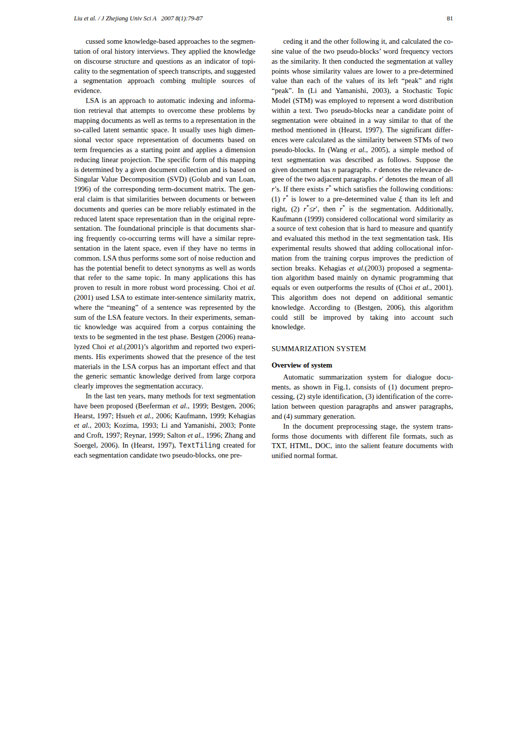Liu et al. / J Zhejiang Univ Sci A 2007 8(1):79-87 81
cussed some knowledge-based approaches to the segmentation of oral history interviews. They applied the knowledge on discourse structure and questions as an indicator of topicality to the segmentation of speech transcripts, and suggested a segmentation approach combing multiple sources of evidence.
LSA is an approach to automatic indexing and information retrieval that attempts to overcome these problems by mapping documents as well as terms to a representation in the so-called latent semantic space. It usually uses high dimensional vector space representation of documents based on term frequencies as a starting point and applies a dimension reducing linear projection. The specific form of this mapping is determined by a given document collection and is based on Singular Value Decomposition (SVD) (Golub and van Loan, 1996) of the corresponding term-document matrix. The general claim is that similarities between documents or between documents and queries can be more reliably estimated in the reduced latent space representation than in the original representation. The foundational principle is that documents sharing frequently co-occurring terms will have a similar representation in the latent space, even if they have no terms in common. LSA thus performs some sort of noise reduction and has the potential benefit to detect synonyms as well as words that refer to the same topic. In many applications this has proven to result in more robust word processing. Choi et al.(2001) used LSA to estimate inter-sentence similarity matrix, where the “meaning” of a sentence was represented by the sum of the LSA feature vectors. In their experiments, semantic knowledge was acquired from a corpus containing the texts to be segmented in the test phase. Bestgen (2006) reanalyzed Choi et al.(2001)’s algorithm and reported two experiments. His experiments showed that the presence of the test materials in the LSA corpus has an important effect and that the generic semantic knowledge derived from large corpora clearly improves the segmentation accuracy.
In the last ten years, many methods for text segmentation have been proposed (Beeferman et al., 1999; Bestgen, 2006; Hearst, 1997; Hsueh et al., 2006; Kaufmann, 1999; Kehagias et al., 2003; Kozima, 1993; Li and Yamanishi, 2003; Ponte and Croft, 1997; Reynar, 1999; Salton et al., 1996; Zhang and Soergel, 2006). In (Hearst, 1997), TextTiling created for each segmentation candidate two pseudo-blocks, one pre-
ceding it and the other following it, and calculated the cosine value of the two pseudo-blocks’ word frequency vectors as the similarity. It then conducted the segmentation at valley points whose similarity values are lower to a pre-determined value than each of the values of its left “peak” and right “peak”. In (Li and Yamanishi, 2003), a Stochastic Topic Model (STM) was employed to represent a word distribution within a text. Two pseudo-blocks near a candidate point of segmentation were obtained in a way similar to that of the method mentioned in (Hearst, 1997). The significant differences were calculated as the similarity between STMs of two pseudo-blocks. In (Wang et al., 2005), a simple method of text segmentation was described as follows. Suppose the given document has n paragraphs. r denotes the relevance degree of the two adjacent paragraphs. r′ denotes the mean of all r’s. If there exists r* which satisfies the following conditions: (1) r* is lower to a pre-determined value ξ than its left and right, (2) r*≤r′, then r* is the segmentation. Additionally, Kaufmann (1999) considered collocational word similarity as a source of text cohesion that is hard to measure and quantify and evaluated this method in the text segmentation task. His experimental results showed that adding collocational information from the training corpus improves the prediction of section breaks. Kehagias et al.(2003) proposed a segmentation algorithm based mainly on dynamic programming that equals or even outperforms the results of (Choi et al., 2001). This algorithm does not depend on additional semantic knowledge. According to (Bestgen, 2006), this algorithm could still be improved by taking into account such knowledge.
Summarization system
Overview of system
Automatic summarization system for dialogue documents, as shown in Fig.1, consists of (1) document preprocessing, (2) style identification, (3) identification of the correlation between question paragraphs and answer paragraphs, and (4) summary generation.
In the document preprocessing stage, the system transforms those documents with different file formats, such as TXT, HTML, DOC, into the salient feature documents with unified normal format.